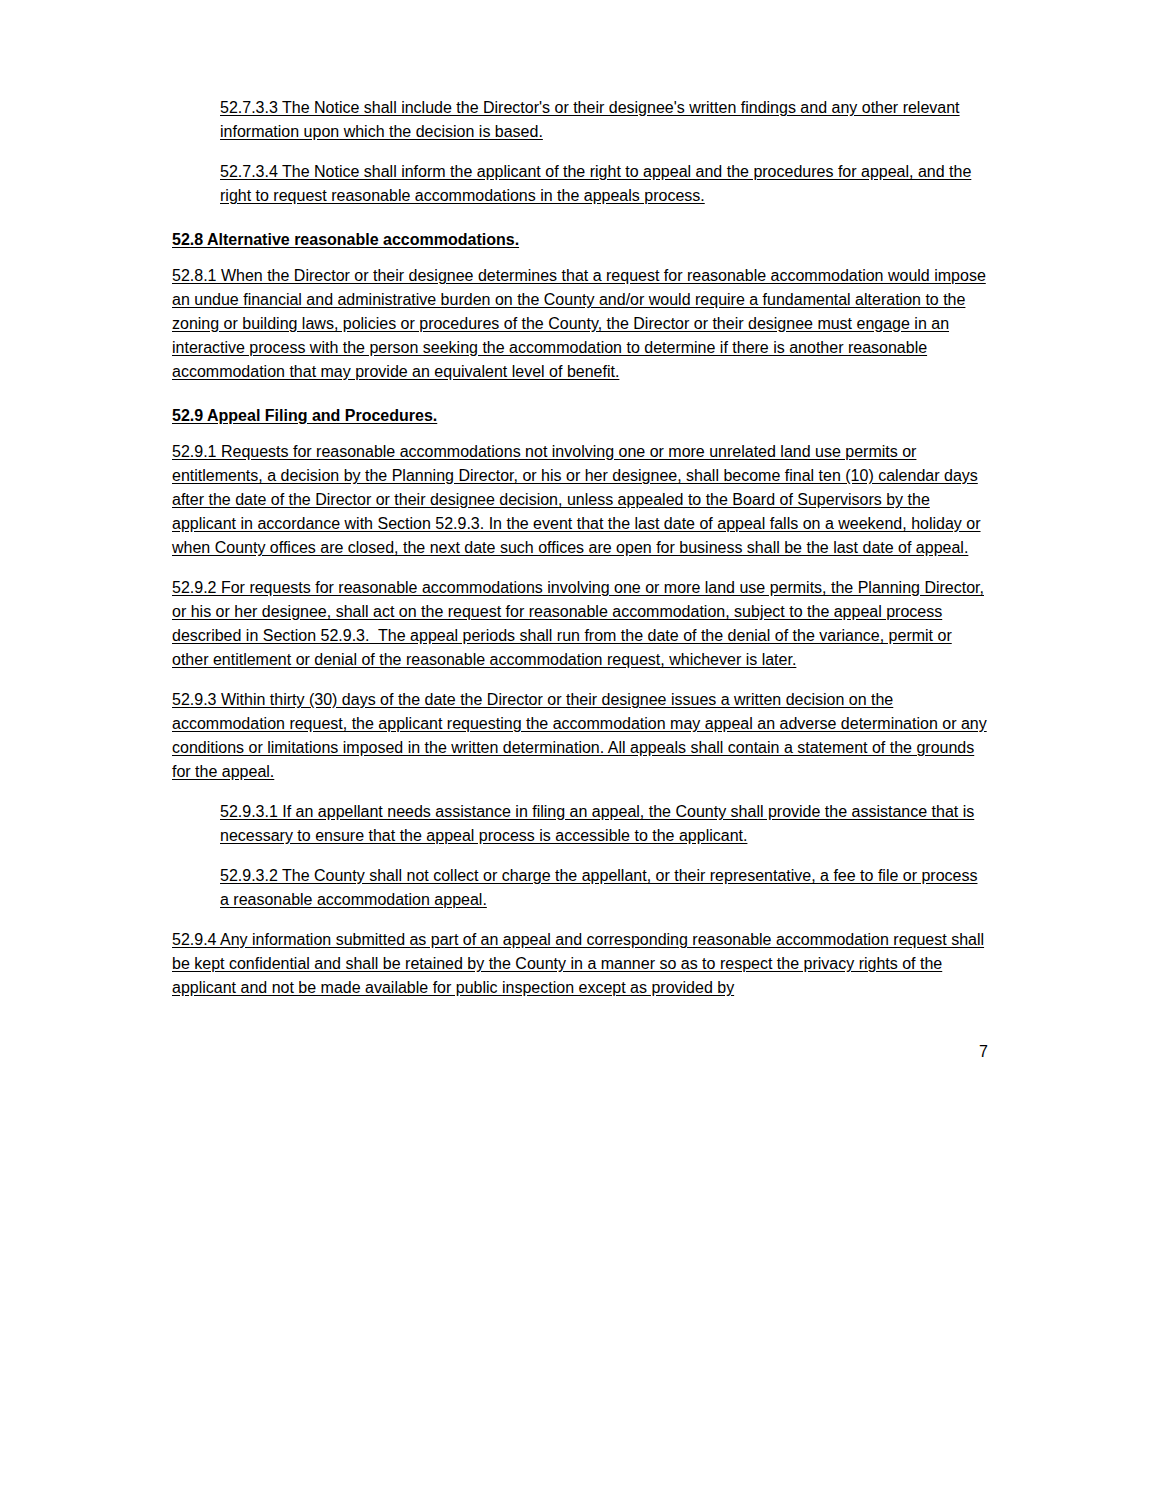52.7.3.3 The Notice shall include the Director's or their designee's written findings and any other relevant information upon which the decision is based.
52.7.3.4 The Notice shall inform the applicant of the right to appeal and the procedures for appeal, and the right to request reasonable accommodations in the appeals process.
52.8 Alternative reasonable accommodations.
52.8.1 When the Director or their designee determines that a request for reasonable accommodation would impose an undue financial and administrative burden on the County and/or would require a fundamental alteration to the zoning or building laws, policies or procedures of the County, the Director or their designee must engage in an interactive process with the person seeking the accommodation to determine if there is another reasonable accommodation that may provide an equivalent level of benefit.
52.9 Appeal Filing and Procedures.
52.9.1 Requests for reasonable accommodations not involving one or more unrelated land use permits or entitlements, a decision by the Planning Director, or his or her designee, shall become final ten (10) calendar days after the date of the Director or their designee decision, unless appealed to the Board of Supervisors by the applicant in accordance with Section 52.9.3. In the event that the last date of appeal falls on a weekend, holiday or when County offices are closed, the next date such offices are open for business shall be the last date of appeal.
52.9.2 For requests for reasonable accommodations involving one or more land use permits, the Planning Director, or his or her designee, shall act on the request for reasonable accommodation, subject to the appeal process described in Section 52.9.3. The appeal periods shall run from the date of the denial of the variance, permit or other entitlement or denial of the reasonable accommodation request, whichever is later.
52.9.3 Within thirty (30) days of the date the Director or their designee issues a written decision on the accommodation request, the applicant requesting the accommodation may appeal an adverse determination or any conditions or limitations imposed in the written determination. All appeals shall contain a statement of the grounds for the appeal.
52.9.3.1 If an appellant needs assistance in filing an appeal, the County shall provide the assistance that is necessary to ensure that the appeal process is accessible to the applicant.
52.9.3.2 The County shall not collect or charge the appellant, or their representative, a fee to file or process a reasonable accommodation appeal.
52.9.4 Any information submitted as part of an appeal and corresponding reasonable accommodation request shall be kept confidential and shall be retained by the County in a manner so as to respect the privacy rights of the applicant and not be made available for public inspection except as provided by
7